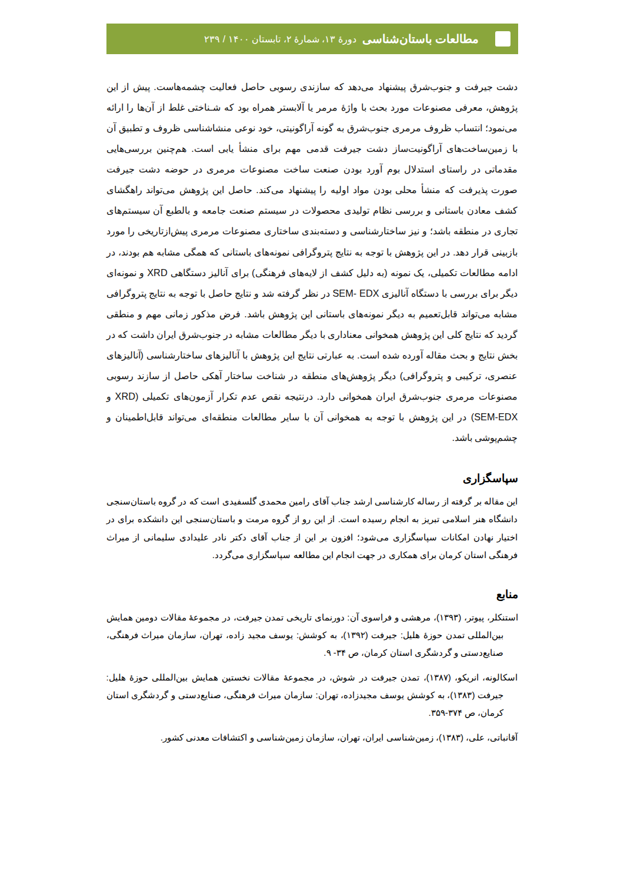مطالعات باستان‌شناسی دورهٔ ۱۳، شمارهٔ ۲، تابستان ۱۴۰۰ / ۲۳۹
دشت جیرفت و جنوب‌شرق پیشنهاد می‌دهد که سازندی رسوبی حاصل فعالیت چشمه‌هاست. پیش از این پژوهش، معرفی مصنوعات مورد بحث با واژهٔ مرمر یا آلابستر همراه بود که شـناختی غلط از آن‌ها را ارائه می‌نمود؛ انتساب ظروف مرمری جنوب‌شرق به گونه آراگونیتی، خود نوعی منشاشناسی ظروف و تطبیق آن با زمین‌ساخت‌های آراگونیت‌ساز دشت جیرفت قدمی مهم برای منشأ یابی است. هم‌چنین بررسی‌هایی مقدماتی در راستای استدلال بوم آورد بودن صنعت ساخت مصنوعات مرمری در حوضه دشت جیرفت صورت پذیرفت که منشأ محلی بودن مواد اولیه را پیشنهاد می‌کند. حاصل این پژوهش می‌تواند راهگشای کشف معادن باستانی و بررسی نظام تولیدی محصولات در سیستم صنعت جامعه و بالطبع آن سیستم‌های تجاری در منطقه باشد؛ و نیز ساختارشناسی و دسته‌بندی ساختاری مصنوعات مرمری پیش‌ازتاریخی را مورد بازبینی قرار دهد. در این پژوهش با توجه به نتایج پتروگرافی نمونه‌های باستانی که همگی مشابه هم بودند، در ادامه مطالعات تکمیلی، یک نمونه (به دلیل کشف از لایه‌های فرهنگی) برای آنالیز دستگاهی XRD و نمونه‌ای دیگر برای بررسی با دستگاه آنالیزی SEM- EDX در نظر گرفته شد و نتایج حاصل با توجه به نتایج پتروگرافی مشابه می‌تواند قابل‌تعمیم به دیگر نمونه‌های باستانی این پژوهش باشد. فرض مذکور زمانی مهم و منطقی گردید که نتایج کلی این پژوهش همخوانی معناداری با دیگر مطالعات مشابه در جنوب‌شرق ایران داشت که در بخش نتایج و بحث مقاله آورده شده است. به عبارتی نتایج این پژوهش با آنالیزهای ساختارشناسی (آنالیزهای عنصری، ترکیبی و پتروگرافی) دیگر پژوهش‌های منطقه در شناخت ساختار آهکی حاصل از سازند رسوبی مصنوعات مرمری جنوب‌شرق ایران همخوانی دارد. درنتیجه نقص عدم تکرار آزمون‌های تکمیلی (XRD و SEM-EDX) در این پژوهش با توجه به همخوانی آن با سایر مطالعات منطقه‌ای می‌تواند قابل‌اطمینان و چشم‌پوشی باشد.
سپاسگزاری
این مقاله بر گرفته از رساله کارشناسی ارشد جناب آقای رامین محمدی گلسفیدی است که در گروه باستان‌سنجی دانشگاه هنر اسلامی تبریز به انجام رسیده است. از این رو از گروه مرمت و باستان‌سنجی این دانشکده برای در اختیار نهادن امکانات سپاسگزاری می‌شود؛ افزون بر این از جناب آقای دکتر نادر علیدادی سلیمانی از میراث فرهنگی استان کرمان برای همکاری در جهت انجام این مطالعه سپاسگزاری می‌گردد.
منابع
استنکلر، پیوتر، (۱۳۹۳)، مرهشی و فراسوی آن: دورنمای تاریخی تمدن جیرفت، در مجموعهٔ مقالات دومین همایش بین‌المللی تمدن حوزهٔ هلیل: جیرفت (۱۳۹۲)، به کوشش: یوسف مجید زاده، تهران، سازمان میراث فرهنگی، صنایع‌دستی و گردشگری استان کرمان، ص ۳۴- ۹.
اسکالونه، انریکو، (۱۳۸۷)، تمدن جیرفت در شوش، در مجموعهٔ مقالات نخستین همایش بین‌المللی حوزهٔ هلیل: جیرفت (۱۳۸۳)، به کوشش یوسف مجیدزاده، تهران: سازمان میراث فرهنگی، صنایع‌دستی و گردشگری استان کرمان، ص ۳۷۴-۳۵۹.
آقانباتی، علی، (۱۳۸۳)، زمین‌شناسی ایران، تهران، سازمان زمین‌شناسی و اکتشافات معدنی کشور.